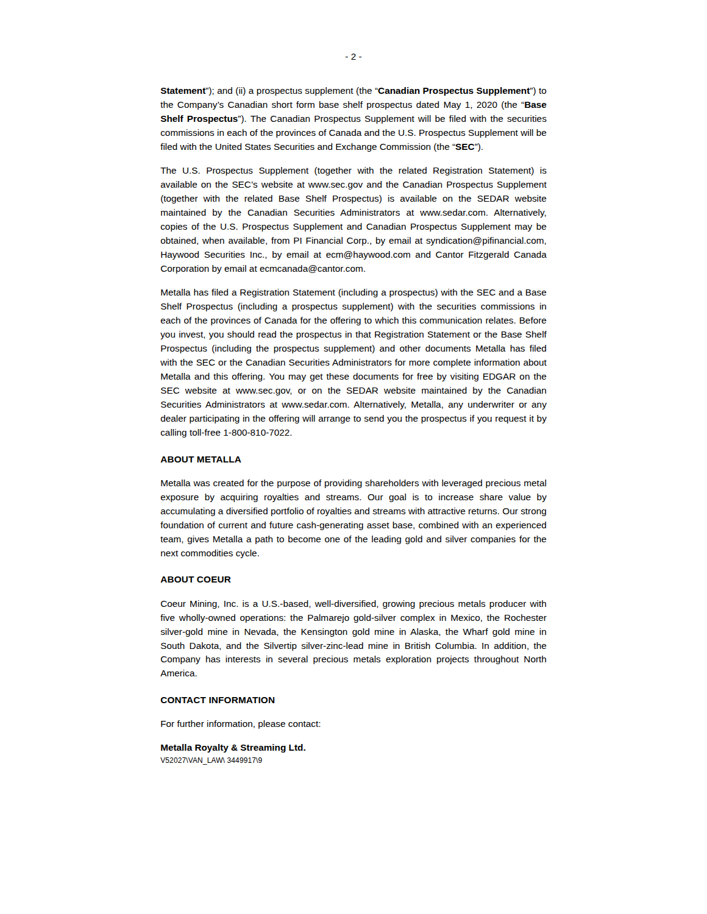- 2 -
Statement”); and (ii) a prospectus supplement (the “Canadian Prospectus Supplement”) to the Company’s Canadian short form base shelf prospectus dated May 1, 2020 (the “Base Shelf Prospectus”). The Canadian Prospectus Supplement will be filed with the securities commissions in each of the provinces of Canada and the U.S. Prospectus Supplement will be filed with the United States Securities and Exchange Commission (the “SEC”).
The U.S. Prospectus Supplement (together with the related Registration Statement) is available on the SEC’s website at www.sec.gov and the Canadian Prospectus Supplement (together with the related Base Shelf Prospectus) is available on the SEDAR website maintained by the Canadian Securities Administrators at www.sedar.com. Alternatively, copies of the U.S. Prospectus Supplement and Canadian Prospectus Supplement may be obtained, when available, from PI Financial Corp., by email at syndication@pifinancial.com, Haywood Securities Inc., by email at ecm@haywood.com and Cantor Fitzgerald Canada Corporation by email at ecmcanada@cantor.com.
Metalla has filed a Registration Statement (including a prospectus) with the SEC and a Base Shelf Prospectus (including a prospectus supplement) with the securities commissions in each of the provinces of Canada for the offering to which this communication relates. Before you invest, you should read the prospectus in that Registration Statement or the Base Shelf Prospectus (including the prospectus supplement) and other documents Metalla has filed with the SEC or the Canadian Securities Administrators for more complete information about Metalla and this offering. You may get these documents for free by visiting EDGAR on the SEC website at www.sec.gov, or on the SEDAR website maintained by the Canadian Securities Administrators at www.sedar.com. Alternatively, Metalla, any underwriter or any dealer participating in the offering will arrange to send you the prospectus if you request it by calling toll-free 1-800-810-7022.
About Metalla
Metalla was created for the purpose of providing shareholders with leveraged precious metal exposure by acquiring royalties and streams. Our goal is to increase share value by accumulating a diversified portfolio of royalties and streams with attractive returns. Our strong foundation of current and future cash-generating asset base, combined with an experienced team, gives Metalla a path to become one of the leading gold and silver companies for the next commodities cycle.
About Coeur
Coeur Mining, Inc. is a U.S.-based, well-diversified, growing precious metals producer with five wholly-owned operations: the Palmarejo gold-silver complex in Mexico, the Rochester silver-gold mine in Nevada, the Kensington gold mine in Alaska, the Wharf gold mine in South Dakota, and the Silvertip silver-zinc-lead mine in British Columbia. In addition, the Company has interests in several precious metals exploration projects throughout North America.
Contact Information
For further information, please contact:
Metalla Royalty & Streaming Ltd.
V52027\VAN_LAW\ 3449917\9